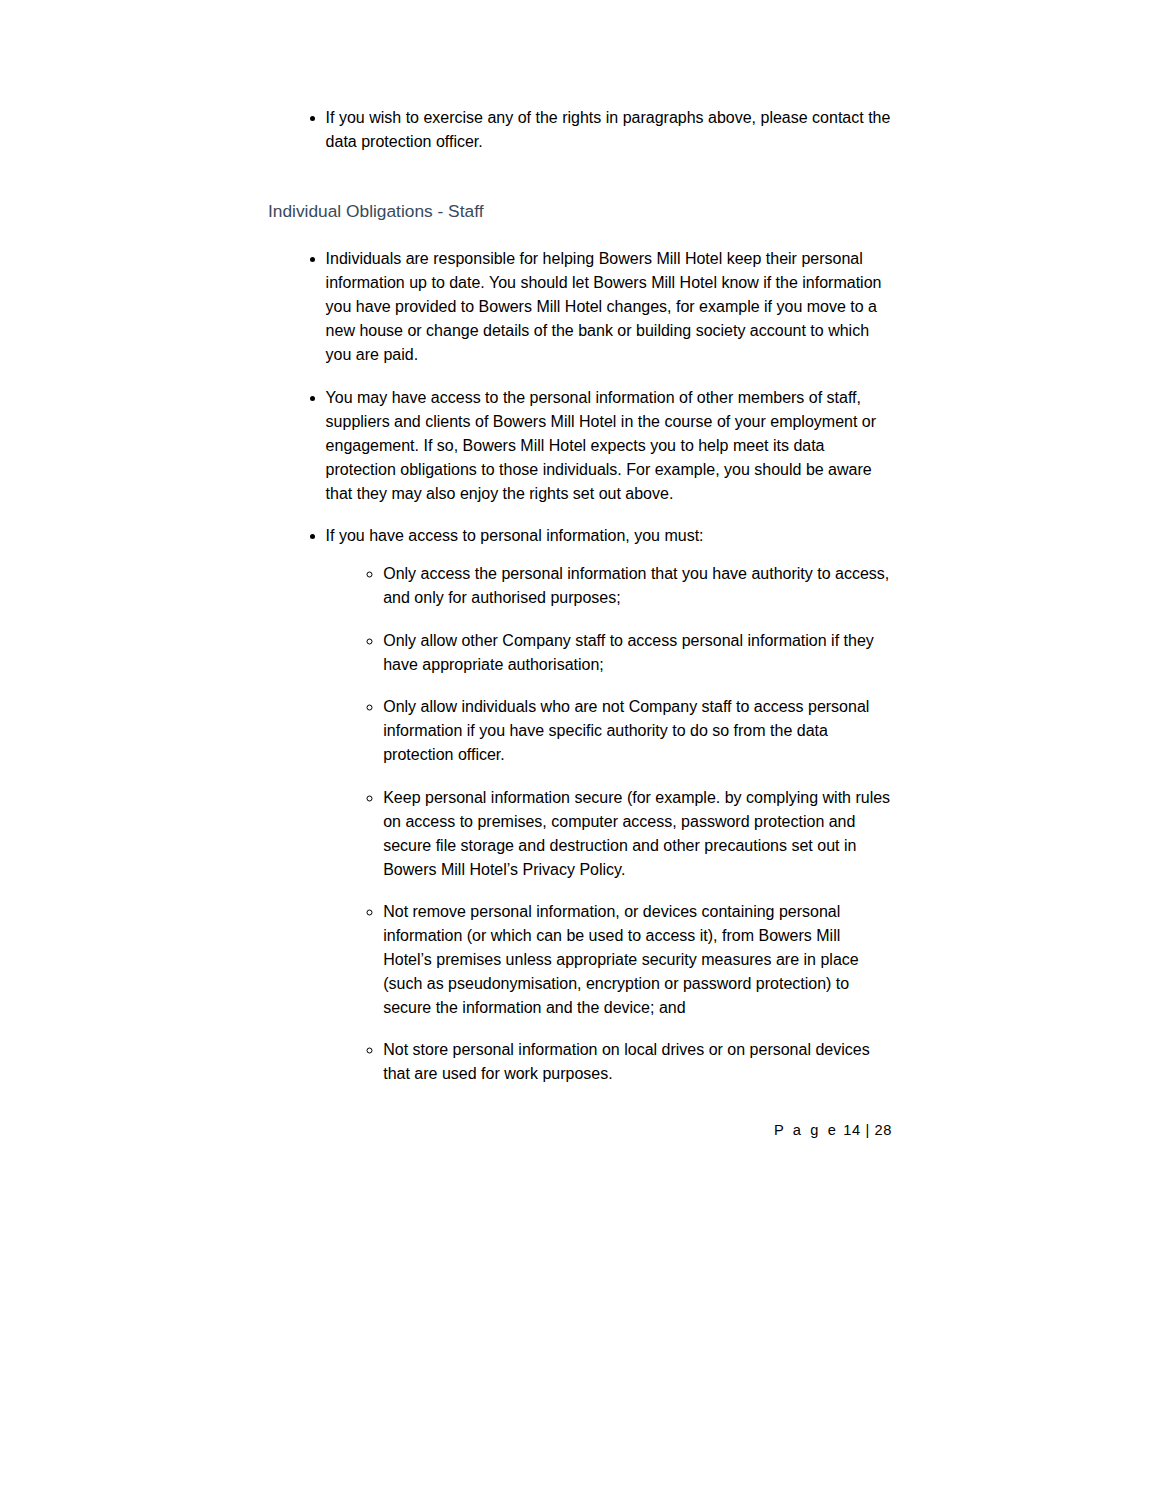If you wish to exercise any of the rights in paragraphs above, please contact the data protection officer.
Individual Obligations - Staff
Individuals are responsible for helping Bowers Mill Hotel keep their personal information up to date. You should let Bowers Mill Hotel know if the information you have provided to Bowers Mill Hotel changes, for example if you move to a new house or change details of the bank or building society account to which you are paid.
You may have access to the personal information of other members of staff, suppliers and clients of Bowers Mill Hotel in the course of your employment or engagement. If so, Bowers Mill Hotel expects you to help meet its data protection obligations to those individuals. For example, you should be aware that they may also enjoy the rights set out above.
If you have access to personal information, you must:
Only access the personal information that you have authority to access, and only for authorised purposes;
Only allow other Company staff to access personal information if they have appropriate authorisation;
Only allow individuals who are not Company staff to access personal information if you have specific authority to do so from the data protection officer.
Keep personal information secure (for example. by complying with rules on access to premises, computer access, password protection and secure file storage and destruction and other precautions set out in Bowers Mill Hotel’s Privacy Policy.
Not remove personal information, or devices containing personal information (or which can be used to access it), from Bowers Mill Hotel’s premises unless appropriate security measures are in place (such as pseudonymisation, encryption or password protection) to secure the information and the device; and
Not store personal information on local drives or on personal devices that are used for work purposes.
P a g e 14 | 28